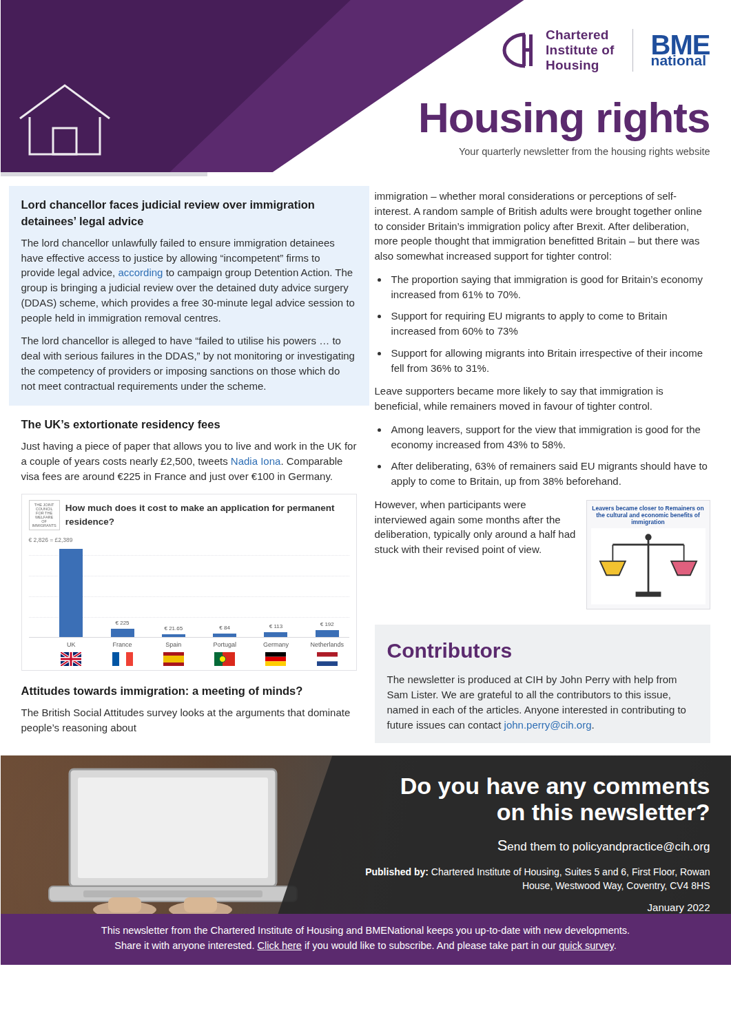Chartered
Institute of
Housing
BME
national
Housing rights
Your quarterly newsletter from the housing rights website
Lord chancellor faces judicial review over immigration detainees’ legal advice
The lord chancellor unlawfully failed to ensure immigration detainees have effective access to justice by allowing “incompetent” firms to provide legal advice, according to campaign group Detention Action. The group is bringing a judicial review over the detained duty advice surgery (DDAS) scheme, which provides a free 30-minute legal advice session to people held in immigration removal centres.
The lord chancellor is alleged to have “failed to utilise his powers … to deal with serious failures in the DDAS,” by not monitoring or investigating the competency of providers or imposing sanctions on those which do not meet contractual requirements under the scheme.
The UK’s extortionate residency fees
Just having a piece of paper that allows you to live and work in the UK for a couple of years costs nearly £2,500, tweets Nadia Iona. Comparable visa fees are around €225 in France and just over €100 in Germany.
THE JOINT COUNCIL
FOR THE WELFARE
OF IMMIGRANTS
How much does it cost to make an application for permanent residence?
€ 2,826 = £2,389
€ 225
€ 21.65
€ 84
€ 113
€ 192
UK
France
Spain
Portugal
Germany
Netherlands
Attitudes towards immigration: a meeting of minds?
The British Social Attitudes survey looks at the arguments that dominate people’s reasoning about
immigration – whether moral considerations or perceptions of self-interest. A random sample of British adults were brought together online to consider Britain’s immigration policy after Brexit. After deliberation, more people thought that immigration benefitted Britain – but there was also somewhat increased support for tighter control:
The proportion saying that immigration is good for Britain’s economy increased from 61% to 70%.
Support for requiring EU migrants to apply to come to Britain increased from 60% to 73%
Support for allowing migrants into Britain irrespective of their income fell from 36% to 31%.
Leave supporters became more likely to say that immigration is beneficial, while remainers moved in favour of tighter control.
Among leavers, support for the view that immigration is good for the economy increased from 43% to 58%.
After deliberating, 63% of remainers said EU migrants should have to apply to come to Britain, up from 38% beforehand.
Leavers became closer to Remainers on the cultural and economic benefits of immigration
However, when participants were interviewed again some months after the deliberation, typically only around a half had stuck with their revised point of view.
Contributors
The newsletter is produced at CIH by John Perry with help from Sam Lister. We are grateful to all the contributors to this issue, named in each of the articles. Anyone interested in contributing to future issues can contact john.perry@cih.org.
Do you have any comments
on this newsletter?
Send them to policyandpractice@cih.org
Published by: Chartered Institute of Housing, Suites 5 and 6, First Floor, Rowan House, Westwood Way, Coventry, CV4 8HS
January 2022
This newsletter from the Chartered Institute of Housing and BMENational keeps you up-to-date with new developments.
Share it with anyone interested. Click here if you would like to subscribe. And please take part in our quick survey.